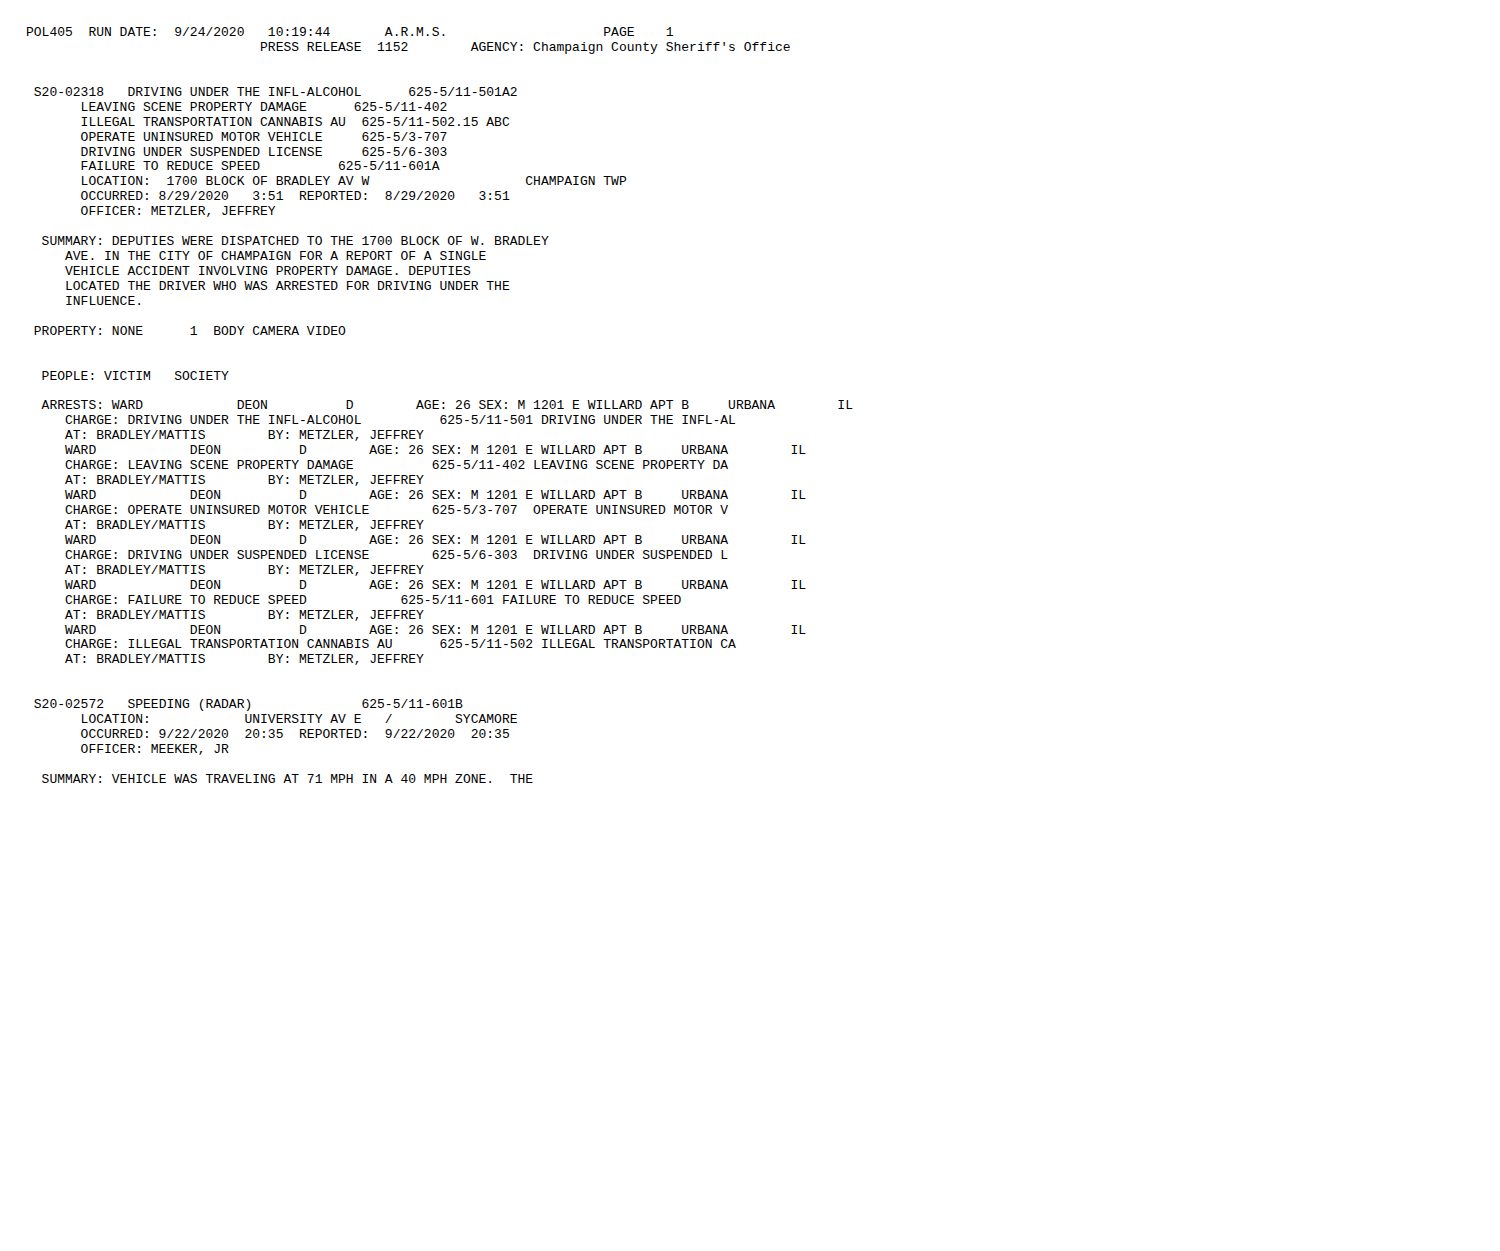POL405  RUN DATE:  9/24/2020   10:19:44       A.R.M.S.                    PAGE    1
                              PRESS RELEASE  1152        AGENCY: Champaign County Sheriff's Office


 S20-02318   DRIVING UNDER THE INFL-ALCOHOL      625-5/11-501A2
       LEAVING SCENE PROPERTY DAMAGE      625-5/11-402
       ILLEGAL TRANSPORTATION CANNABIS AU  625-5/11-502.15 ABC
       OPERATE UNINSURED MOTOR VEHICLE     625-5/3-707
       DRIVING UNDER SUSPENDED LICENSE     625-5/6-303
       FAILURE TO REDUCE SPEED          625-5/11-601A
       LOCATION:  1700 BLOCK OF BRADLEY AV W                    CHAMPAIGN TWP
       OCCURRED: 8/29/2020   3:51  REPORTED:  8/29/2020   3:51
       OFFICER: METZLER, JEFFREY

  SUMMARY: DEPUTIES WERE DISPATCHED TO THE 1700 BLOCK OF W. BRADLEY
     AVE. IN THE CITY OF CHAMPAIGN FOR A REPORT OF A SINGLE
     VEHICLE ACCIDENT INVOLVING PROPERTY DAMAGE. DEPUTIES
     LOCATED THE DRIVER WHO WAS ARRESTED FOR DRIVING UNDER THE
     INFLUENCE.

 PROPERTY: NONE      1  BODY CAMERA VIDEO


  PEOPLE: VICTIM   SOCIETY

  ARRESTS: WARD            DEON          D        AGE: 26 SEX: M 1201 E WILLARD APT B     URBANA        IL
     CHARGE: DRIVING UNDER THE INFL-ALCOHOL          625-5/11-501 DRIVING UNDER THE INFL-AL
     AT: BRADLEY/MATTIS        BY: METZLER, JEFFREY
     WARD            DEON          D        AGE: 26 SEX: M 1201 E WILLARD APT B     URBANA        IL
     CHARGE: LEAVING SCENE PROPERTY DAMAGE          625-5/11-402 LEAVING SCENE PROPERTY DA
     AT: BRADLEY/MATTIS        BY: METZLER, JEFFREY
     WARD            DEON          D        AGE: 26 SEX: M 1201 E WILLARD APT B     URBANA        IL
     CHARGE: OPERATE UNINSURED MOTOR VEHICLE        625-5/3-707  OPERATE UNINSURED MOTOR V
     AT: BRADLEY/MATTIS        BY: METZLER, JEFFREY
     WARD            DEON          D        AGE: 26 SEX: M 1201 E WILLARD APT B     URBANA        IL
     CHARGE: DRIVING UNDER SUSPENDED LICENSE        625-5/6-303  DRIVING UNDER SUSPENDED L
     AT: BRADLEY/MATTIS        BY: METZLER, JEFFREY
     WARD            DEON          D        AGE: 26 SEX: M 1201 E WILLARD APT B     URBANA        IL
     CHARGE: FAILURE TO REDUCE SPEED            625-5/11-601 FAILURE TO REDUCE SPEED
     AT: BRADLEY/MATTIS        BY: METZLER, JEFFREY
     WARD            DEON          D        AGE: 26 SEX: M 1201 E WILLARD APT B     URBANA        IL
     CHARGE: ILLEGAL TRANSPORTATION CANNABIS AU      625-5/11-502 ILLEGAL TRANSPORTATION CA
     AT: BRADLEY/MATTIS        BY: METZLER, JEFFREY


 S20-02572   SPEEDING (RADAR)              625-5/11-601B
       LOCATION:            UNIVERSITY AV E   /        SYCAMORE
       OCCURRED: 9/22/2020  20:35  REPORTED:  9/22/2020  20:35
       OFFICER: MEEKER, JR

  SUMMARY: VEHICLE WAS TRAVELING AT 71 MPH IN A 40 MPH ZONE.  THE